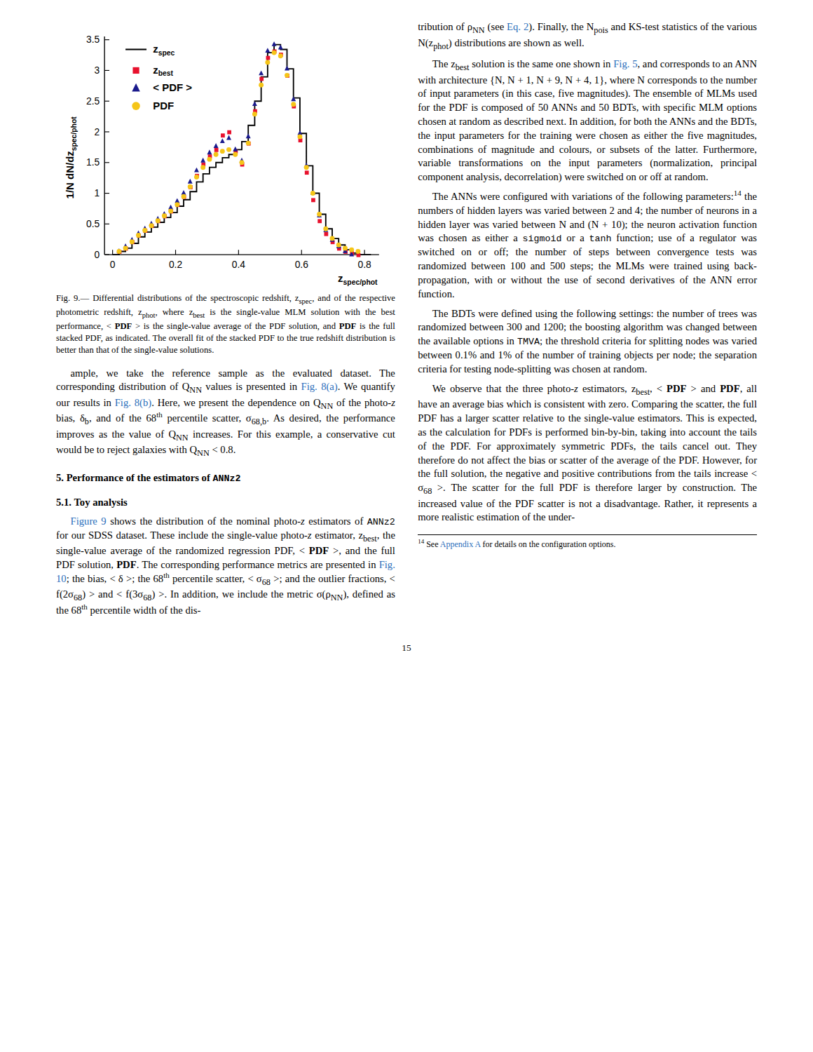0 0.5 1 1.5 2 2.5 3 3.5 0 0.2 0.4 0.6 0.8 zspec/phot 1/N dN/dzspec/phot zspec zbest < PDF > PDF
Fig. 9.— Differential distributions of the spectroscopic redshift, zspec, and of the respective photometric redshift, zphot, where zbest is the single-value MLM solution with the best performance, < PDF > is the single-value average of the PDF solution, and PDF is the full stacked PDF, as indicated. The overall fit of the stacked PDF to the true redshift distribution is better than that of the single-value solutions.
ample, we take the reference sample as the evaluated dataset. The corresponding distribution of QNN values is presented in Fig. 8(a). We quantify our results in Fig. 8(b). Here, we present the dependence on QNN of the photo-z bias, δb, and of the 68th percentile scatter, σ68,b. As desired, the performance improves as the value of QNN increases. For this example, a conservative cut would be to reject galaxies with QNN < 0.8.
5. Performance of the estimators of ANNz2
5.1. Toy analysis
Figure 9 shows the distribution of the nominal photo-z estimators of ANNz2 for our SDSS dataset. These include the single-value photo-z estimator, zbest, the single-value average of the randomized regression PDF, < PDF >, and the full PDF solution, PDF. The corresponding performance metrics are presented in Fig. 10; the bias, < δ >; the 68th percentile scatter, < σ68 >; and the outlier fractions, < f(2σ68) > and < f(3σ68) >. In addition, we include the metric σ(ρNN), defined as the 68th percentile width of the dis-
tribution of ρNN (see Eq. 2). Finally, the Npois and KS-test statistics of the various N(zphot) distributions are shown as well.
The zbest solution is the same one shown in Fig. 5, and corresponds to an ANN with architecture {N, N + 1, N + 9, N + 4, 1}, where N corresponds to the number of input parameters (in this case, five magnitudes). The ensemble of MLMs used for the PDF is composed of 50 ANNs and 50 BDTs, with specific MLM options chosen at random as described next. In addition, for both the ANNs and the BDTs, the input parameters for the training were chosen as either the five magnitudes, combinations of magnitude and colours, or subsets of the latter. Furthermore, variable transformations on the input parameters (normalization, principal component analysis, decorrelation) were switched on or off at random.
The ANNs were configured with variations of the following parameters:14 the numbers of hidden layers was varied between 2 and 4; the number of neurons in a hidden layer was varied between N and (N + 10); the neuron activation function was chosen as either a sigmoid or a tanh function; use of a regulator was switched on or off; the number of steps between convergence tests was randomized between 100 and 500 steps; the MLMs were trained using back-propagation, with or without the use of second derivatives of the ANN error function.
The BDTs were defined using the following settings: the number of trees was randomized between 300 and 1200; the boosting algorithm was changed between the available options in TMVA; the threshold criteria for splitting nodes was varied between 0.1% and 1% of the number of training objects per node; the separation criteria for testing node-splitting was chosen at random.
We observe that the three photo-z estimators, zbest, < PDF > and PDF, all have an average bias which is consistent with zero. Comparing the scatter, the full PDF has a larger scatter relative to the single-value estimators. This is expected, as the calculation for PDFs is performed bin-by-bin, taking into account the tails of the PDF. For approximately symmetric PDFs, the tails cancel out. They therefore do not affect the bias or scatter of the average of the PDF. However, for the full solution, the negative and positive contributions from the tails increase < σ68 >. The scatter for the full PDF is therefore larger by construction. The increased value of the PDF scatter is not a disadvantage. Rather, it represents a more realistic estimation of the under-
14 See Appendix A for details on the configuration options.
15